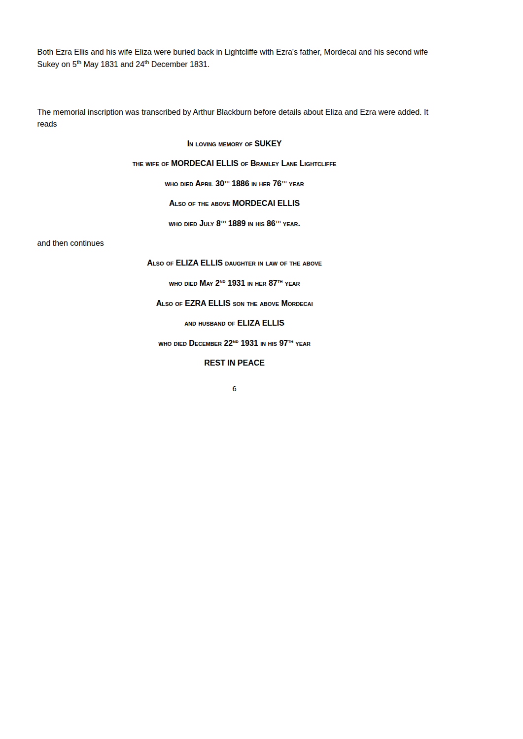Both Ezra Ellis and his wife Eliza were buried back in Lightcliffe with Ezra's father, Mordecai and his second wife Sukey on 5th May 1831 and 24th December 1831.
The memorial inscription was transcribed by Arthur Blackburn before details about Eliza and Ezra were added. It reads
In loving memory of SUKEY
the wife of MORDECAI ELLIS of Bramley Lane Lightcliffe
who died April 30th 1886 in her 76th year
Also of the above MORDECAI ELLIS
who died July 8th 1889 in his 86th year.
and then continues
Also of ELIZA ELLIS daughter in law of the above
who died May 2nd 1931 in her 87th year
Also of EZRA ELLIS son the above Mordecai
and husband of ELIZA ELLIS
who died December 22nd 1931 in his 97th year
REST IN PEACE
6